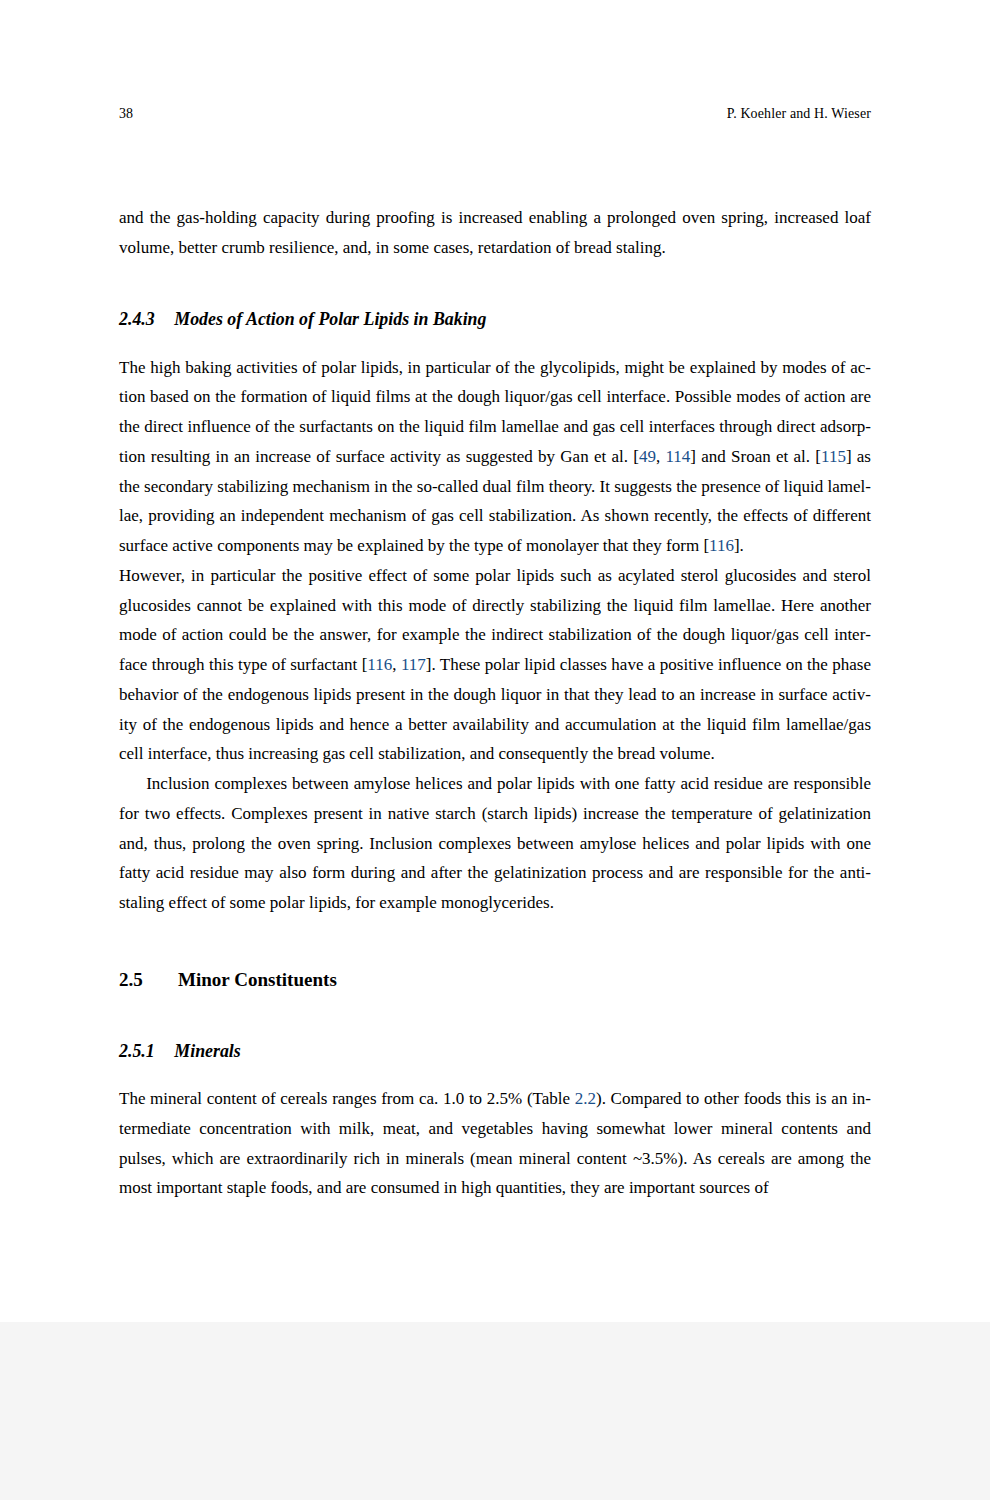38 P. Koehler and H. Wieser
and the gas-holding capacity during proofing is increased enabling a prolonged oven spring, increased loaf volume, better crumb resilience, and, in some cases, retardation of bread staling.
2.4.3 Modes of Action of Polar Lipids in Baking
The high baking activities of polar lipids, in particular of the glycolipids, might be explained by modes of action based on the formation of liquid films at the dough liquor/gas cell interface. Possible modes of action are the direct influence of the surfactants on the liquid film lamellae and gas cell interfaces through direct adsorption resulting in an increase of surface activity as suggested by Gan et al. [49, 114] and Sroan et al. [115] as the secondary stabilizing mechanism in the so-called dual film theory. It suggests the presence of liquid lamellae, providing an independent mechanism of gas cell stabilization. As shown recently, the effects of different surface active components may be explained by the type of monolayer that they form [116].
However, in particular the positive effect of some polar lipids such as acylated sterol glucosides and sterol glucosides cannot be explained with this mode of directly stabilizing the liquid film lamellae. Here another mode of action could be the answer, for example the indirect stabilization of the dough liquor/gas cell interface through this type of surfactant [116, 117]. These polar lipid classes have a positive influence on the phase behavior of the endogenous lipids present in the dough liquor in that they lead to an increase in surface activity of the endogenous lipids and hence a better availability and accumulation at the liquid film lamellae/gas cell interface, thus increasing gas cell stabilization, and consequently the bread volume.
Inclusion complexes between amylose helices and polar lipids with one fatty acid residue are responsible for two effects. Complexes present in native starch (starch lipids) increase the temperature of gelatinization and, thus, prolong the oven spring. Inclusion complexes between amylose helices and polar lipids with one fatty acid residue may also form during and after the gelatinization process and are responsible for the anti-staling effect of some polar lipids, for example monoglycerides.
2.5 Minor Constituents
2.5.1 Minerals
The mineral content of cereals ranges from ca. 1.0 to 2.5% (Table 2.2). Compared to other foods this is an intermediate concentration with milk, meat, and vegetables having somewhat lower mineral contents and pulses, which are extraordinarily rich in minerals (mean mineral content ~3.5%). As cereals are among the most important staple foods, and are consumed in high quantities, they are important sources of